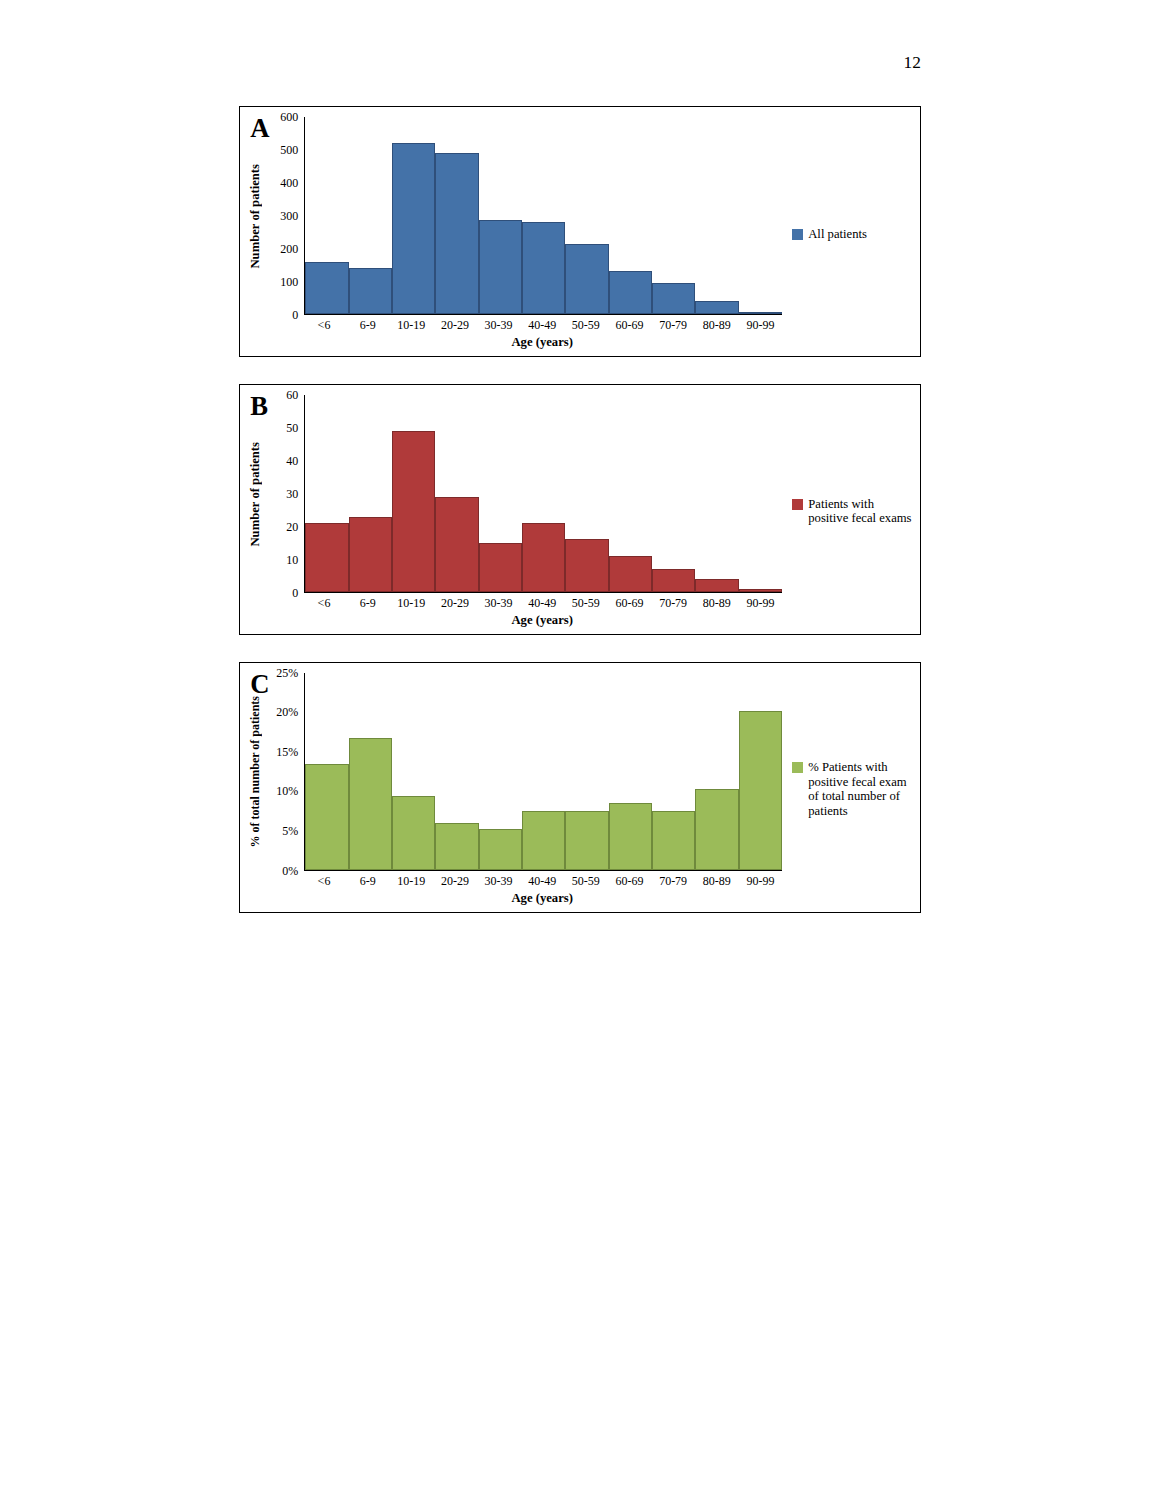12
A
Number of patients
600 500 400 300 200 100 0
<66-910-1920-2930-3940-4950-5960-6970-7980-8990-99
Age (years)
All patients
B
Number of patients
60 50 40 30 20 10 0
<66-910-1920-2930-3940-4950-5960-6970-7980-8990-99
Age (years)
Patients with positive fecal exams
C
% of total number of patients
25% 20% 15% 10% 5% 0%
<66-910-1920-2930-3940-4950-5960-6970-7980-8990-99
Age (years)
% Patients with positive fecal exam of total number of patients